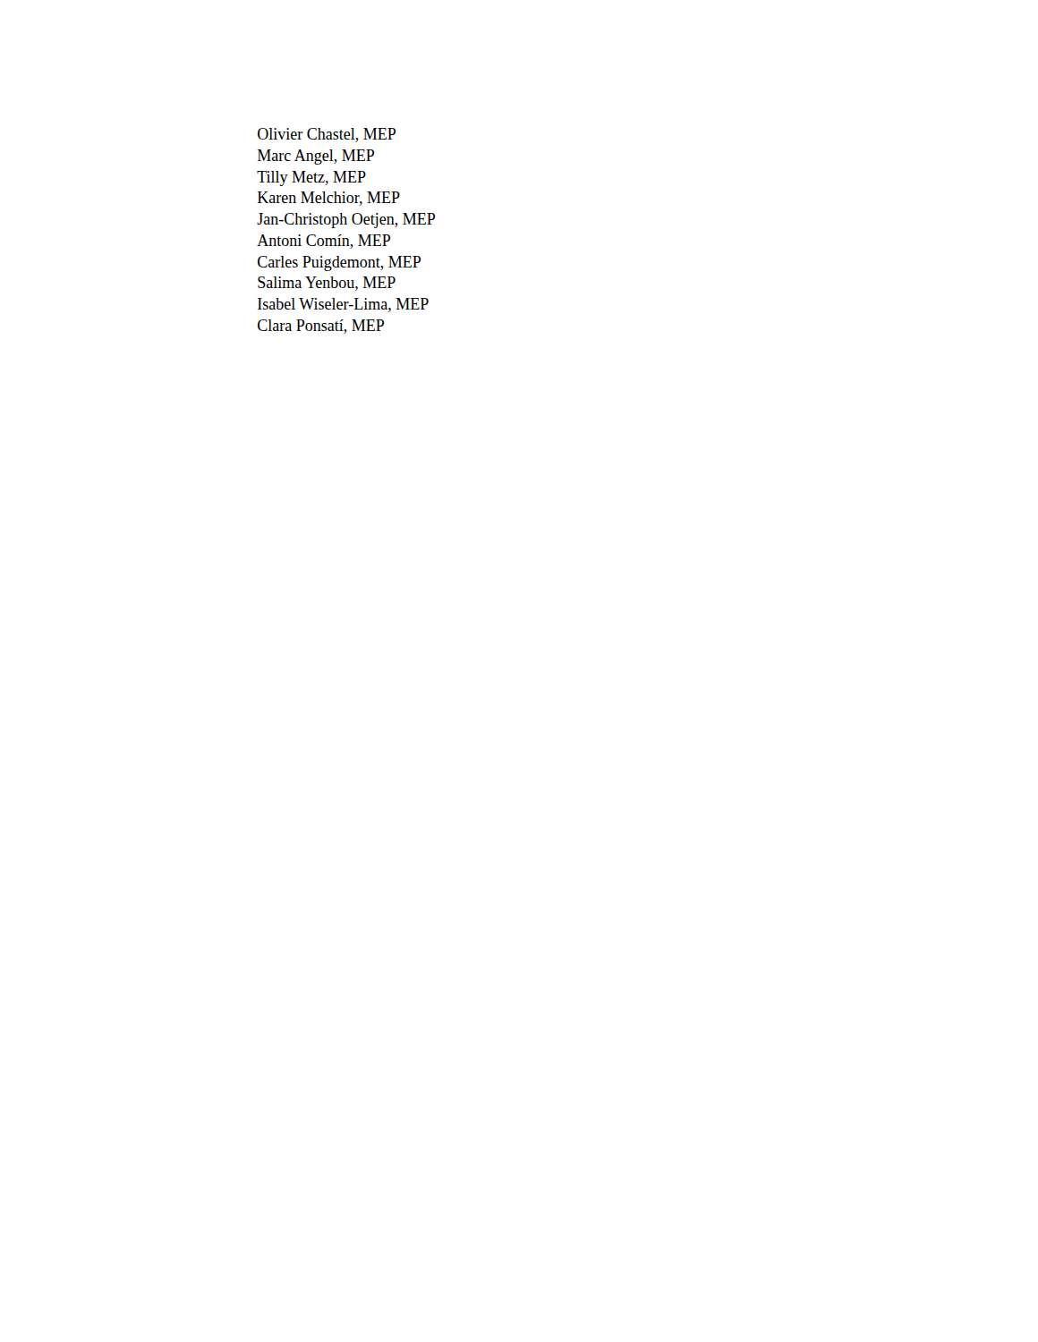Olivier Chastel, MEP
Marc Angel, MEP
Tilly Metz, MEP
Karen Melchior, MEP
Jan-Christoph Oetjen, MEP
Antoni Comín, MEP
Carles Puigdemont, MEP
Salima Yenbou, MEP
Isabel Wiseler-Lima, MEP
Clara Ponsatí, MEP